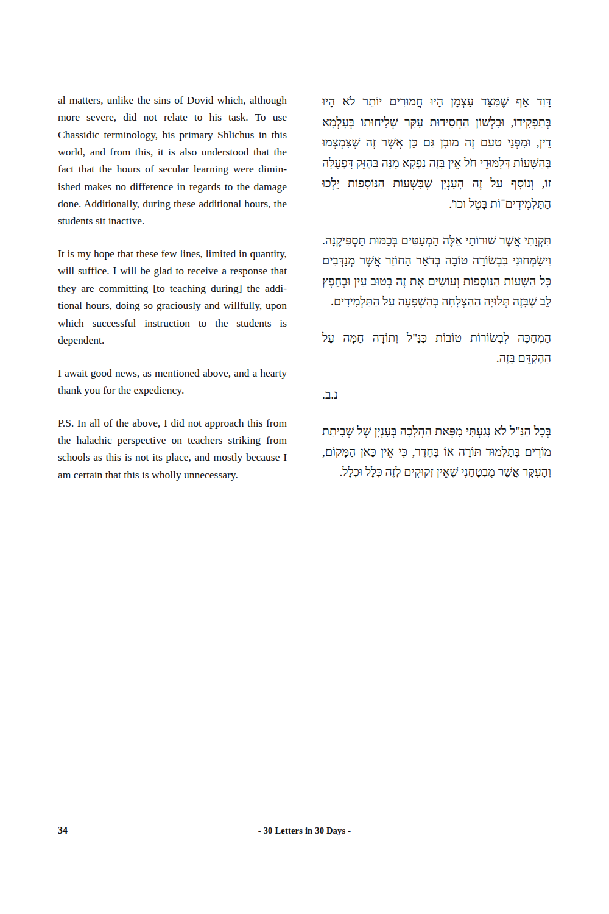al matters, unlike the sins of Dovid which, although more severe, did not relate to his task. To use Chassidic terminology, his primary Shlichus in this world, and from this, it is also understood that the fact that the hours of secular learning were diminished makes no difference in regards to the damage done. Additionally, during these additional hours, the students sit inactive.
It is my hope that these few lines, limited in quantity, will suffice. I will be glad to receive a response that they are committing [to teaching during] the additional hours, doing so graciously and willfully, upon which successful instruction to the students is dependent.
I await good news, as mentioned above, and a hearty thank you for the expediency.
P.S. In all of the above, I did not approach this from the halachic perspective on teachers striking from schools as this is not its place, and mostly because I am certain that this is wholly unnecessary.
דָּוִד אַף שֶׁמִּצַּד עַצְמָן הָיוּ חֲמוּרִים יוֹתֵר לֹא הָיוּ בְּתַפְקִידוֹ, וּבִלְשׁוֹן הַחֲסִידוּת עִקַּר שְׁלִיחוּתוֹ בְּעָלְמָא דֵין, וּמִפְּנֵי טַעַם זֶה מוּבָן גַּם כֵּן אֲשֶׁר זֶה שֶׁצִּמְצְמוּ בְּהַשָּׁעוֹת דְּלִמּוּדֵי חֹל אֵין בָּזֶה נַפְקָא מִנָּה בַּהֶזֵּק דִּפְעֻלָּה זוֹ, וְנוֹסָף עַל זֶה הָעִנְיָן שֶׁבִּשְׁעוֹת הַנּוֹסָפוֹת יֵלְכוּ הַתַּלְמִידִים־וֹת בָּטֵל וכו'.
תִּקְוָתִי אֲשֶׁר שׁוּרוֹתַי אֵלֶּה הַמְעַטִּים בְּכַמּוּת תַּסְפִּיקֶנָּה. וִישַׂמְּחוּנִי בִּבְשׂוֹרָה טוֹבָה בְּדֹאַר הַחוֹזֵר אֲשֶׁר מְנַדְּבִים כָּל הַשָּׁעוֹת הַנּוֹסָפוֹת וְעוֹשִׂים אֶת זֶה בְּטוּב עַיִן וּבְחֵפֶץ לֵב שֶׁבָּזֶה תְּלוּיָה הַהַצְלָחָה בְּהַשְׁפָּעָה עַל הַתַּלְמִידִים.
הַמְחַכֶּה לִבְשׂוֹרוֹת טוֹבוֹת כַּנַּ"ל וְתוֹדָה חַמָּה עַל הַהֶקְדֵּם בָּזֶה.
נ.ב.
בְּכָל הַנַּ"ל לֹא נָגַעְתִּי מִפְּאַת הַהֲלָכָה בְּעִנְיָן שֶׁל שְׁבִיתַת מוֹרִים בְּתַלְמוּד תּוֹרָה אוֹ בְּחֶדֶר, כִּי אֵין כַּאן הַמָּקוֹם, וְהָעִקָּר אֲשֶׁר מֻבְטָחַנִי שֶׁאֵין זְקוּקִים לְזֶה כְּלָל וּכְלָל.
34
- 30 Letters in 30 Days -